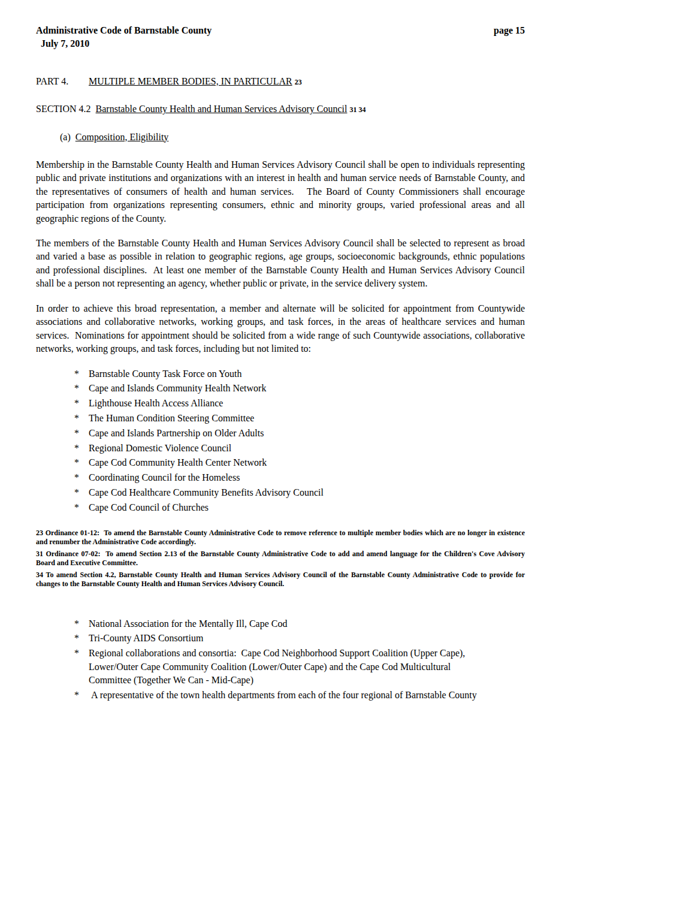Administrative Code of Barnstable County
July 7, 2010
page 15
PART 4. MULTIPLE MEMBER BODIES, IN PARTICULAR 23
SECTION 4.2 Barnstable County Health and Human Services Advisory Council 31 34
(a) Composition, Eligibility
Membership in the Barnstable County Health and Human Services Advisory Council shall be open to individuals representing public and private institutions and organizations with an interest in health and human service needs of Barnstable County, and the representatives of consumers of health and human services. The Board of County Commissioners shall encourage participation from organizations representing consumers, ethnic and minority groups, varied professional areas and all geographic regions of the County.
The members of the Barnstable County Health and Human Services Advisory Council shall be selected to represent as broad and varied a base as possible in relation to geographic regions, age groups, socioeconomic backgrounds, ethnic populations and professional disciplines. At least one member of the Barnstable County Health and Human Services Advisory Council shall be a person not representing an agency, whether public or private, in the service delivery system.
In order to achieve this broad representation, a member and alternate will be solicited for appointment from Countywide associations and collaborative networks, working groups, and task forces, in the areas of healthcare services and human services. Nominations for appointment should be solicited from a wide range of such Countywide associations, collaborative networks, working groups, and task forces, including but not limited to:
*Barnstable County Task Force on Youth
*Cape and Islands Community Health Network
*Lighthouse Health Access Alliance
*The Human Condition Steering Committee
*Cape and Islands Partnership on Older Adults
*Regional Domestic Violence Council
*Cape Cod Community Health Center Network
*Coordinating Council for the Homeless
*Cape Cod Healthcare Community Benefits Advisory Council
*Cape Cod Council of Churches
23 Ordinance 01-12: To amend the Barnstable County Administrative Code to remove reference to multiple member bodies which are no longer in existence and renumber the Administrative Code accordingly.
31 Ordinance 07-02: To amend Section 2.13 of the Barnstable County Administrative Code to add and amend language for the Children's Cove Advisory Board and Executive Committee.
34 To amend Section 4.2, Barnstable County Health and Human Services Advisory Council of the Barnstable County Administrative Code to provide for changes to the Barnstable County Health and Human Services Advisory Council.
*National Association for the Mentally Ill, Cape Cod
*Tri-County AIDS Consortium
*Regional collaborations and consortia: Cape Cod Neighborhood Support Coalition (Upper Cape), Lower/Outer Cape Community Coalition (Lower/Outer Cape) and the Cape Cod Multicultural Committee (Together We Can - Mid-Cape)
* A representative of the town health departments from each of the four regional of Barnstable County